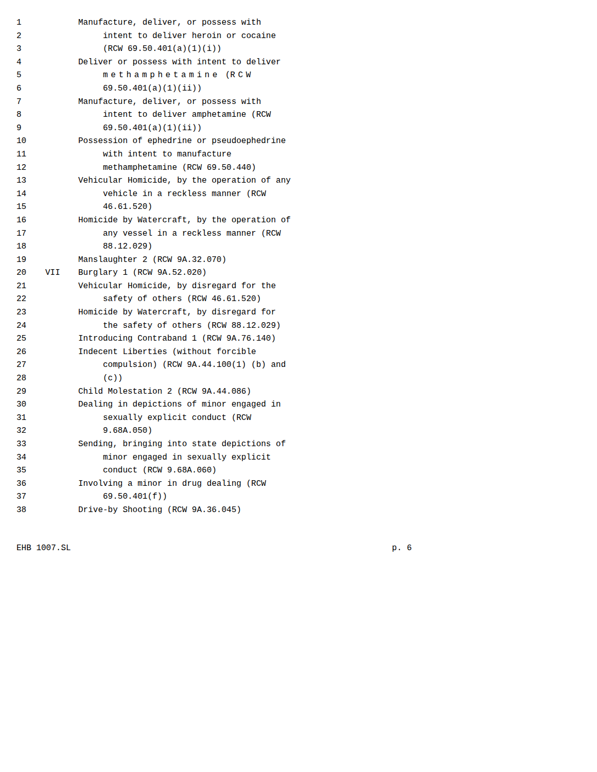| 1 | | Manufacture, deliver, or possess with |
| 2 | | intent to deliver heroin or cocaine |
| 3 | | (RCW 69.50.401(a)(1)(i)) |
| 4 | | Deliver or possess with intent to deliver |
| 5 | | methamphetamine ( RCW |
| 6 | | 69.50.401(a)(1)(ii)) |
| 7 | | Manufacture, deliver, or possess with |
| 8 | | intent to deliver amphetamine (RCW |
| 9 | | 69.50.401(a)(1)(ii)) |
| 10 | | Possession of ephedrine or pseudoephedrine |
| 11 | | with intent to manufacture |
| 12 | | methamphetamine (RCW 69.50.440) |
| 13 | | Vehicular Homicide, by the operation of any |
| 14 | | vehicle in a reckless manner (RCW |
| 15 | | 46.61.520) |
| 16 | | Homicide by Watercraft, by the operation of |
| 17 | | any vessel in a reckless manner (RCW |
| 18 | | 88.12.029) |
| 19 | | Manslaughter 2 (RCW 9A.32.070) |
| 20 | VII | Burglary 1 (RCW 9A.52.020) |
| 21 | | Vehicular Homicide, by disregard for the |
| 22 | | safety of others (RCW 46.61.520) |
| 23 | | Homicide by Watercraft, by disregard for |
| 24 | | the safety of others (RCW 88.12.029) |
| 25 | | Introducing Contraband 1 (RCW 9A.76.140) |
| 26 | | Indecent Liberties (without forcible |
| 27 | | compulsion) (RCW 9A.44.100(1) (b) and |
| 28 | | (c)) |
| 29 | | Child Molestation 2 (RCW 9A.44.086) |
| 30 | | Dealing in depictions of minor engaged in |
| 31 | | sexually explicit conduct (RCW |
| 32 | | 9.68A.050) |
| 33 | | Sending, bringing into state depictions of |
| 34 | | minor engaged in sexually explicit |
| 35 | | conduct (RCW 9.68A.060) |
| 36 | | Involving a minor in drug dealing (RCW |
| 37 | | 69.50.401(f)) |
| 38 | | Drive-by Shooting (RCW 9A.36.045) |
EHB 1007.SL p. 6